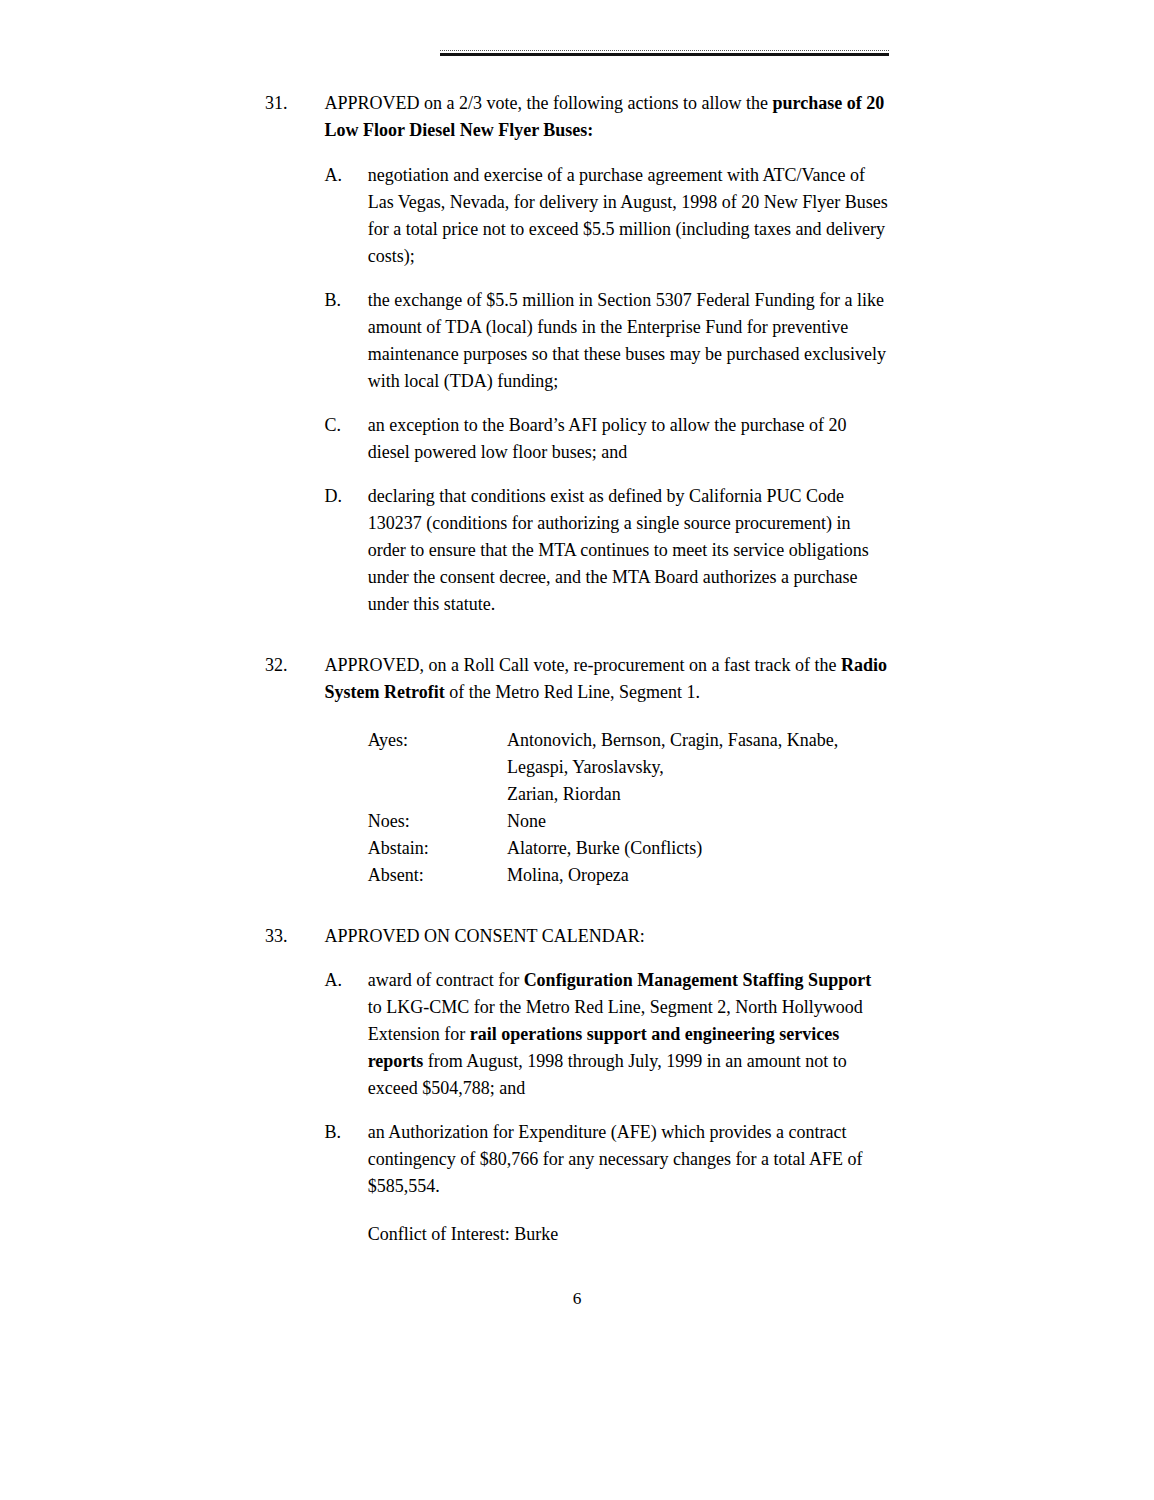31.
APPROVED on a 2/3 vote, the following actions to allow the purchase of 20 Low Floor Diesel New Flyer Buses:
A.
negotiation and exercise of a purchase agreement with ATC/Vance of Las Vegas, Nevada, for delivery in August, 1998 of 20 New Flyer Buses for a total price not to exceed $5.5 million (including taxes and delivery costs);
B.
the exchange of $5.5 million in Section 5307 Federal Funding for a like amount of TDA (local) funds in the Enterprise Fund for preventive maintenance purposes so that these buses may be purchased exclusively with local (TDA) funding;
C.
an exception to the Board’s AFI policy to allow the purchase of 20 diesel powered low floor buses; and
D.
declaring that conditions exist as defined by California PUC Code 130237 (conditions for authorizing a single source procurement) in order to ensure that the MTA continues to meet its service obligations under the consent decree, and the MTA Board authorizes a purchase under this statute.
32.
APPROVED, on a Roll Call vote, re-procurement on a fast track of the Radio System Retrofit of the Metro Red Line, Segment 1.
| Ayes: | Antonovich, Bernson, Cragin, Fasana, Knabe, Legaspi, Yaroslavsky, Zarian, Riordan |
| Noes: | None |
| Abstain: | Alatorre, Burke (Conflicts) |
| Absent: | Molina, Oropeza |
33.
APPROVED ON CONSENT CALENDAR:
A.
award of contract for Configuration Management Staffing Support to LKG-CMC for the Metro Red Line, Segment 2, North Hollywood Extension for rail operations support and engineering services reports from August, 1998 through July, 1999 in an amount not to exceed $504,788; and
B.
an Authorization for Expenditure (AFE) which provides a contract contingency of $80,766 for any necessary changes for a total AFE of $585,554.
Conflict of Interest: Burke
6